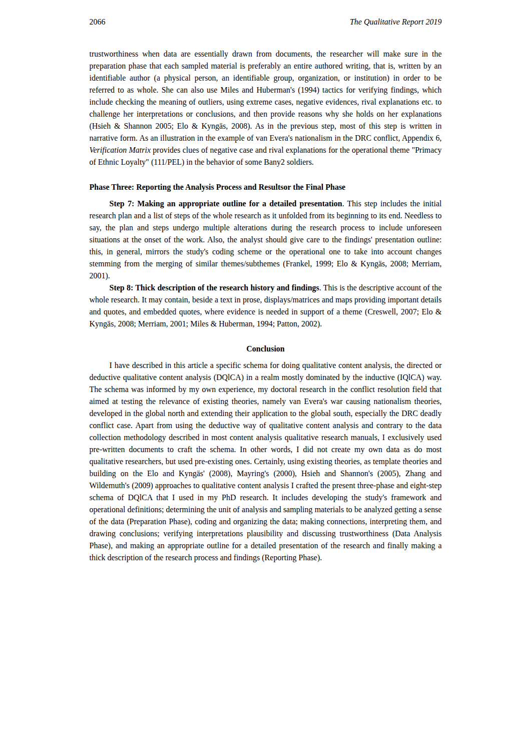2066 The Qualitative Report 2019
trustworthiness when data are essentially drawn from documents, the researcher will make sure in the preparation phase that each sampled material is preferably an entire authored writing, that is, written by an identifiable author (a physical person, an identifiable group, organization, or institution) in order to be referred to as whole. She can also use Miles and Huberman's (1994) tactics for verifying findings, which include checking the meaning of outliers, using extreme cases, negative evidences, rival explanations etc. to challenge her interpretations or conclusions, and then provide reasons why she holds on her explanations (Hsieh & Shannon 2005; Elo & Kyngäs, 2008). As in the previous step, most of this step is written in narrative form. As an illustration in the example of van Evera's nationalism in the DRC conflict, Appendix 6, Verification Matrix provides clues of negative case and rival explanations for the operational theme "Primacy of Ethnic Loyalty" (111/PEL) in the behavior of some Bany2 soldiers.
Phase Three: Reporting the Analysis Process and Resultsor the Final Phase
Step 7: Making an appropriate outline for a detailed presentation. This step includes the initial research plan and a list of steps of the whole research as it unfolded from its beginning to its end. Needless to say, the plan and steps undergo multiple alterations during the research process to include unforeseen situations at the onset of the work. Also, the analyst should give care to the findings' presentation outline: this, in general, mirrors the study's coding scheme or the operational one to take into account changes stemming from the merging of similar themes/subthemes (Frankel, 1999; Elo & Kyngäs, 2008; Merriam, 2001).
Step 8: Thick description of the research history and findings. This is the descriptive account of the whole research. It may contain, beside a text in prose, displays/matrices and maps providing important details and quotes, and embedded quotes, where evidence is needed in support of a theme (Creswell, 2007; Elo & Kyngäs, 2008; Merriam, 2001; Miles & Huberman, 1994; Patton, 2002).
Conclusion
I have described in this article a specific schema for doing qualitative content analysis, the directed or deductive qualitative content analysis (DQlCA) in a realm mostly dominated by the inductive (IQlCA) way. The schema was informed by my own experience, my doctoral research in the conflict resolution field that aimed at testing the relevance of existing theories, namely van Evera's war causing nationalism theories, developed in the global north and extending their application to the global south, especially the DRC deadly conflict case. Apart from using the deductive way of qualitative content analysis and contrary to the data collection methodology described in most content analysis qualitative research manuals, I exclusively used pre-written documents to craft the schema. In other words, I did not create my own data as do most qualitative researchers, but used pre-existing ones. Certainly, using existing theories, as template theories and building on the Elo and Kyngäs' (2008), Mayring's (2000), Hsieh and Shannon's (2005), Zhang and Wildemuth's (2009) approaches to qualitative content analysis I crafted the present three-phase and eight-step schema of DQlCA that I used in my PhD research. It includes developing the study's framework and operational definitions; determining the unit of analysis and sampling materials to be analyzed getting a sense of the data (Preparation Phase), coding and organizing the data; making connections, interpreting them, and drawing conclusions; verifying interpretations plausibility and discussing trustworthiness (Data Analysis Phase), and making an appropriate outline for a detailed presentation of the research and finally making a thick description of the research process and findings (Reporting Phase).